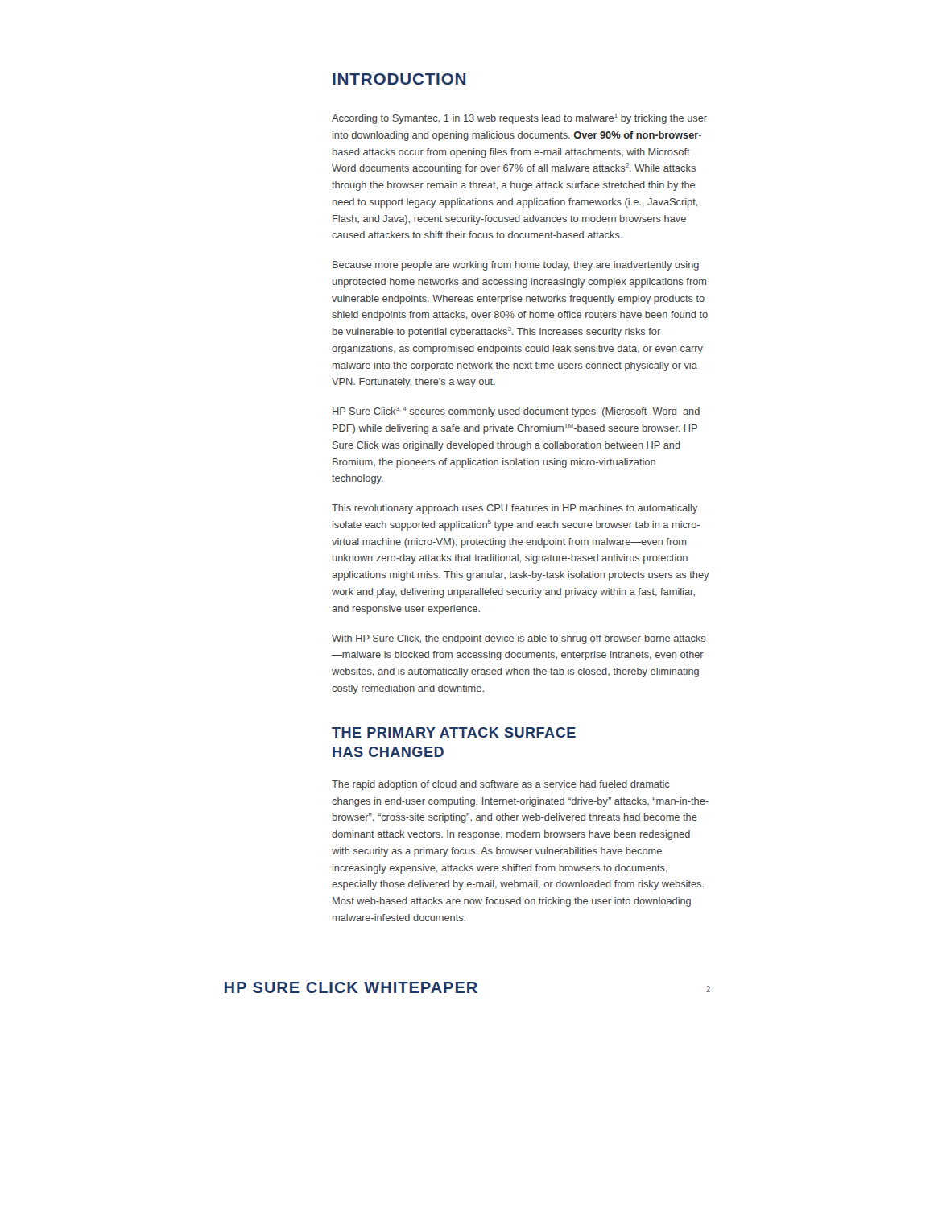INTRODUCTION
According to Symantec, 1 in 13 web requests lead to malware1 by tricking the user into downloading and opening malicious documents. Over 90% of non-browser-based attacks occur from opening files from e-mail attachments, with Microsoft Word documents accounting for over 67% of all malware attacks2. While attacks through the browser remain a threat, a huge attack surface stretched thin by the need to support legacy applications and application frameworks (i.e., JavaScript, Flash, and Java), recent security-focused advances to modern browsers have caused attackers to shift their focus to document-based attacks.
Because more people are working from home today, they are inadvertently using unprotected home networks and accessing increasingly complex applications from vulnerable endpoints. Whereas enterprise networks frequently employ products to shield endpoints from attacks, over 80% of home office routers have been found to be vulnerable to potential cyberattacks3. This increases security risks for organizations, as compromised endpoints could leak sensitive data, or even carry malware into the corporate network the next time users connect physically or via VPN. Fortunately, there's a way out.
HP Sure Click3, 4 secures commonly used document types (Microsoft Word and PDF) while delivering a safe and private ChromiumTM-based secure browser. HP Sure Click was originally developed through a collaboration between HP and Bromium, the pioneers of application isolation using micro-virtualization technology.
This revolutionary approach uses CPU features in HP machines to automatically isolate each supported application5 type and each secure browser tab in a micro-virtual machine (micro-VM), protecting the endpoint from malware—even from unknown zero-day attacks that traditional, signature-based antivirus protection applications might miss. This granular, task-by-task isolation protects users as they work and play, delivering unparalleled security and privacy within a fast, familiar, and responsive user experience.
With HP Sure Click, the endpoint device is able to shrug off browser-borne attacks—malware is blocked from accessing documents, enterprise intranets, even other websites, and is automatically erased when the tab is closed, thereby eliminating costly remediation and downtime.
THE PRIMARY ATTACK SURFACE
HAS CHANGED
The rapid adoption of cloud and software as a service had fueled dramatic changes in end-user computing. Internet-originated “drive-by” attacks, “man-in-the-browser”, “cross-site scripting”, and other web-delivered threats had become the dominant attack vectors. In response, modern browsers have been redesigned with security as a primary focus. As browser vulnerabilities have become increasingly expensive, attacks were shifted from browsers to documents, especially those delivered by e-mail, webmail, or downloaded from risky websites. Most web-based attacks are now focused on tricking the user into downloading malware-infested documents.
HP SURE CLICK WHITEPAPER
2